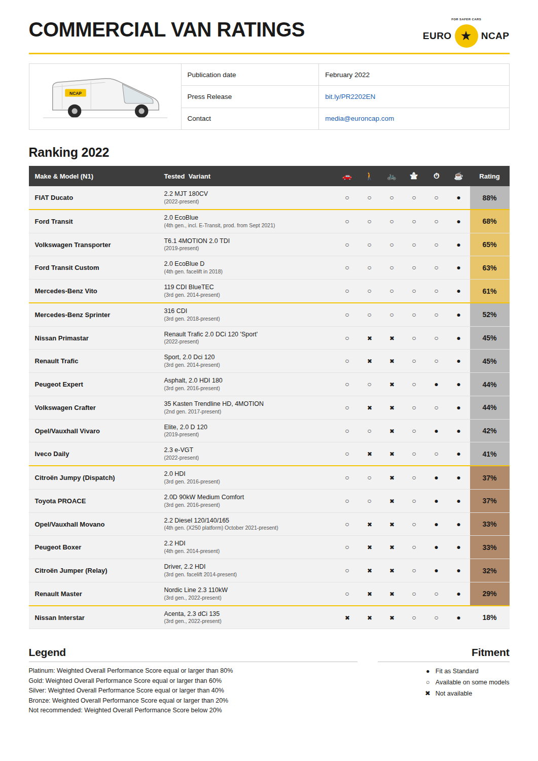Commercial Van Ratings
EURO FOR SAFER CARS NCAP
NCAP
| Publication date | February 2022 |
| Press Release | bit.ly/PR2202EN |
| Contact | media@euroncap.com |
Ranking 2022
| Make & Model (N1) | Tested Variant | 🚗 | 🚶 | 🚲 | 🛣 | ⏱ | ☕ | Rating |
| --- | --- | --- | --- | --- | --- | --- | --- | --- |
| FIAT Ducato | 2.2 MJT 180CV (2022-present) | | | | | | | 88% |
| Ford Transit | 2.0 EcoBlue (4th gen., incl. E-Transit, prod. from Sept 2021) | | | | | | | 68% |
| Volkswagen Transporter | T6.1 4MOTION 2.0 TDI (2019-present) | | | | | | | 65% |
| Ford Transit Custom | 2.0 EcoBlue D (4th gen. facelift in 2018) | | | | | | | 63% |
| Mercedes-Benz Vito | 119 CDI BlueTEC (3rd gen. 2014-present) | | | | | | | 61% |
| Mercedes-Benz Sprinter | 316 CDI (3rd gen. 2018-present) | | | | | | | 52% |
| Nissan Primastar | Renault Trafic 2.0 DCi 120 'Sport' (2022-present) | | | | | | | 45% |
| Renault Trafic | Sport, 2.0 Dci 120 (3rd gen. 2014-present) | | | | | | | 45% |
| Peugeot Expert | Asphalt, 2.0 HDI 180 (3rd gen. 2016-present) | | | | | | | 44% |
| Volkswagen Crafter | 35 Kasten Trendline HD, 4MOTION (2nd gen. 2017-present) | | | | | | | 44% |
| Opel/Vauxhall Vivaro | Elite, 2.0 D 120 (2019-present) | | | | | | | 42% |
| Iveco Daily | 2.3 e-VGT (2022-present) | | | | | | | 41% |
| Citroën Jumpy (Dispatch) | 2.0 HDI (3rd gen. 2016-present) | | | | | | | 37% |
| Toyota PROACE | 2.0D 90kW Medium Comfort (3rd gen. 2016-present) | | | | | | | 37% |
| Opel/Vauxhall Movano | 2.2 Diesel 120/140/165 (4th gen. (X250 platform) October 2021-present) | | | | | | | 33% |
| Peugeot Boxer | 2.2 HDI (4th gen. 2014-present) | | | | | | | 33% |
| Citroën Jumper (Relay) | Driver, 2.2 HDI (3rd gen. facelift 2014-present) | | | | | | | 32% |
| Renault Master | Nordic Line 2.3 110kW (3rd gen., 2022-present) | | | | | | | 29% |
| Nissan Interstar | Acenta, 2.3 dCi 135 (3rd gen., 2022-present) | | | | | | | 18% |
Legend
Platinum: Weighted Overall Performance Score equal or larger than 80%
Gold: Weighted Overall Performance Score equal or larger than 60%
Silver: Weighted Overall Performance Score equal or larger than 40%
Bronze: Weighted Overall Performance Score equal or larger than 20%
Not recommended: Weighted Overall Performance Score below 20%
Fitment
●Fit as Standard
○Available on some models
✖Not available